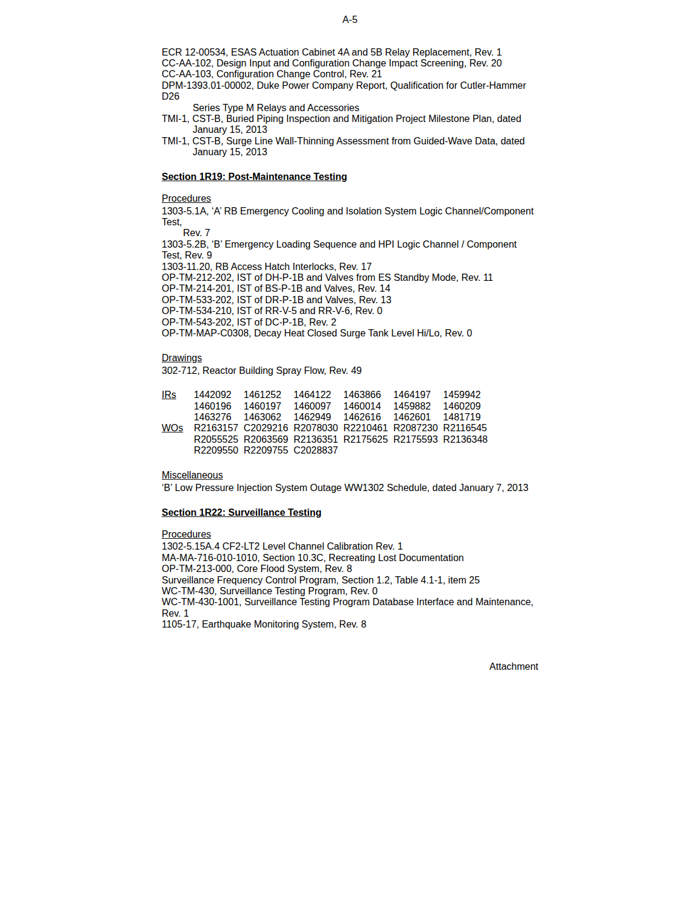A-5
ECR 12-00534, ESAS Actuation Cabinet 4A and 5B Relay Replacement, Rev. 1
CC-AA-102, Design Input and Configuration Change Impact Screening, Rev. 20
CC-AA-103, Configuration Change Control, Rev. 21
DPM-1393.01-00002, Duke Power Company Report, Qualification for Cutler-Hammer D26
Series Type M Relays and Accessories
TMI-1, CST-B, Buried Piping Inspection and Mitigation Project Milestone Plan, dated
January 15, 2013
TMI-1, CST-B, Surge Line Wall-Thinning Assessment from Guided-Wave Data, dated
January 15, 2013
Section 1R19: Post-Maintenance Testing
Procedures
1303-5.1A, ‘A’ RB Emergency Cooling and Isolation System Logic Channel/Component Test,
Rev. 7
1303-5.2B, ‘B’ Emergency Loading Sequence and HPI Logic Channel / Component Test, Rev. 9
1303-11.20, RB Access Hatch Interlocks, Rev. 17
OP-TM-212-202, IST of DH-P-1B and Valves from ES Standby Mode, Rev. 11
OP-TM-214-201, IST of BS-P-1B and Valves, Rev. 14
OP-TM-533-202, IST of DR-P-1B and Valves, Rev. 13
OP-TM-534-210, IST of RR-V-5 and RR-V-6, Rev. 0
OP-TM-543-202, IST of DC-P-1B, Rev. 2
OP-TM-MAP-C0308, Decay Heat Closed Surge Tank Level Hi/Lo, Rev. 0
Drawings
302-712, Reactor Building Spray Flow, Rev. 49
| IRs | 1442092 | 1461252 | 1464122 | 1463866 | 1464197 | 1459942 |
| | 1460196 | 1460197 | 1460097 | 1460014 | 1459882 | 1460209 |
| | 1463276 | 1463062 | 1462949 | 1462616 | 1462601 | 1481719 |
| WOs | R2163157 | C2029216 | R2078030 | R2210461 | R2087230 | R2116545 |
| | R2055525 | R2063569 | R2136351 | R2175625 | R2175593 | R2136348 |
| | R2209550 | R2209755 | C2028837 | | | |
Miscellaneous
‘B’ Low Pressure Injection System Outage WW1302 Schedule, dated January 7, 2013
Section 1R22: Surveillance Testing
Procedures
1302-5.15A.4 CF2-LT2 Level Channel Calibration Rev. 1
MA-MA-716-010-1010, Section 10.3C, Recreating Lost Documentation
OP-TM-213-000, Core Flood System, Rev. 8
Surveillance Frequency Control Program, Section 1.2, Table 4.1-1, item 25
WC-TM-430, Surveillance Testing Program, Rev. 0
WC-TM-430-1001, Surveillance Testing Program Database Interface and Maintenance, Rev. 1
1105-17, Earthquake Monitoring System, Rev. 8
Attachment